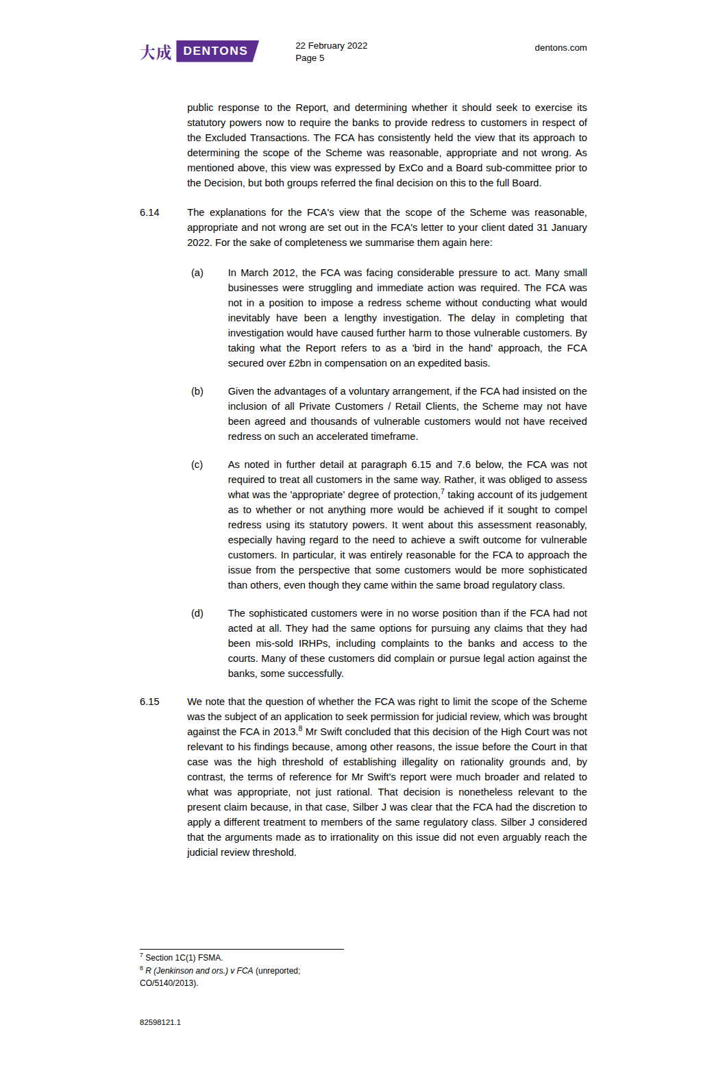大成 DENTONS
22 February 2022
Page 5
dentons.com
public response to the Report, and determining whether it should seek to exercise its statutory powers now to require the banks to provide redress to customers in respect of the Excluded Transactions. The FCA has consistently held the view that its approach to determining the scope of the Scheme was reasonable, appropriate and not wrong. As mentioned above, this view was expressed by ExCo and a Board sub-committee prior to the Decision, but both groups referred the final decision on this to the full Board.
6.14
The explanations for the FCA's view that the scope of the Scheme was reasonable, appropriate and not wrong are set out in the FCA's letter to your client dated 31 January 2022. For the sake of completeness we summarise them again here:
(a)
In March 2012, the FCA was facing considerable pressure to act. Many small businesses were struggling and immediate action was required. The FCA was not in a position to impose a redress scheme without conducting what would inevitably have been a lengthy investigation. The delay in completing that investigation would have caused further harm to those vulnerable customers. By taking what the Report refers to as a 'bird in the hand' approach, the FCA secured over £2bn in compensation on an expedited basis.
(b)
Given the advantages of a voluntary arrangement, if the FCA had insisted on the inclusion of all Private Customers / Retail Clients, the Scheme may not have been agreed and thousands of vulnerable customers would not have received redress on such an accelerated timeframe.
(c)
As noted in further detail at paragraph 6.15 and 7.6 below, the FCA was not required to treat all customers in the same way. Rather, it was obliged to assess what was the 'appropriate' degree of protection,7 taking account of its judgement as to whether or not anything more would be achieved if it sought to compel redress using its statutory powers. It went about this assessment reasonably, especially having regard to the need to achieve a swift outcome for vulnerable customers. In particular, it was entirely reasonable for the FCA to approach the issue from the perspective that some customers would be more sophisticated than others, even though they came within the same broad regulatory class.
(d)
The sophisticated customers were in no worse position than if the FCA had not acted at all. They had the same options for pursuing any claims that they had been mis-sold IRHPs, including complaints to the banks and access to the courts. Many of these customers did complain or pursue legal action against the banks, some successfully.
6.15
We note that the question of whether the FCA was right to limit the scope of the Scheme was the subject of an application to seek permission for judicial review, which was brought against the FCA in 2013.8 Mr Swift concluded that this decision of the High Court was not relevant to his findings because, among other reasons, the issue before the Court in that case was the high threshold of establishing illegality on rationality grounds and, by contrast, the terms of reference for Mr Swift's report were much broader and related to what was appropriate, not just rational. That decision is nonetheless relevant to the present claim because, in that case, Silber J was clear that the FCA had the discretion to apply a different treatment to members of the same regulatory class. Silber J considered that the arguments made as to irrationality on this issue did not even arguably reach the judicial review threshold.
7 Section 1C(1) FSMA.
8 R (Jenkinson and ors.) v FCA (unreported; CO/5140/2013).
82598121.1